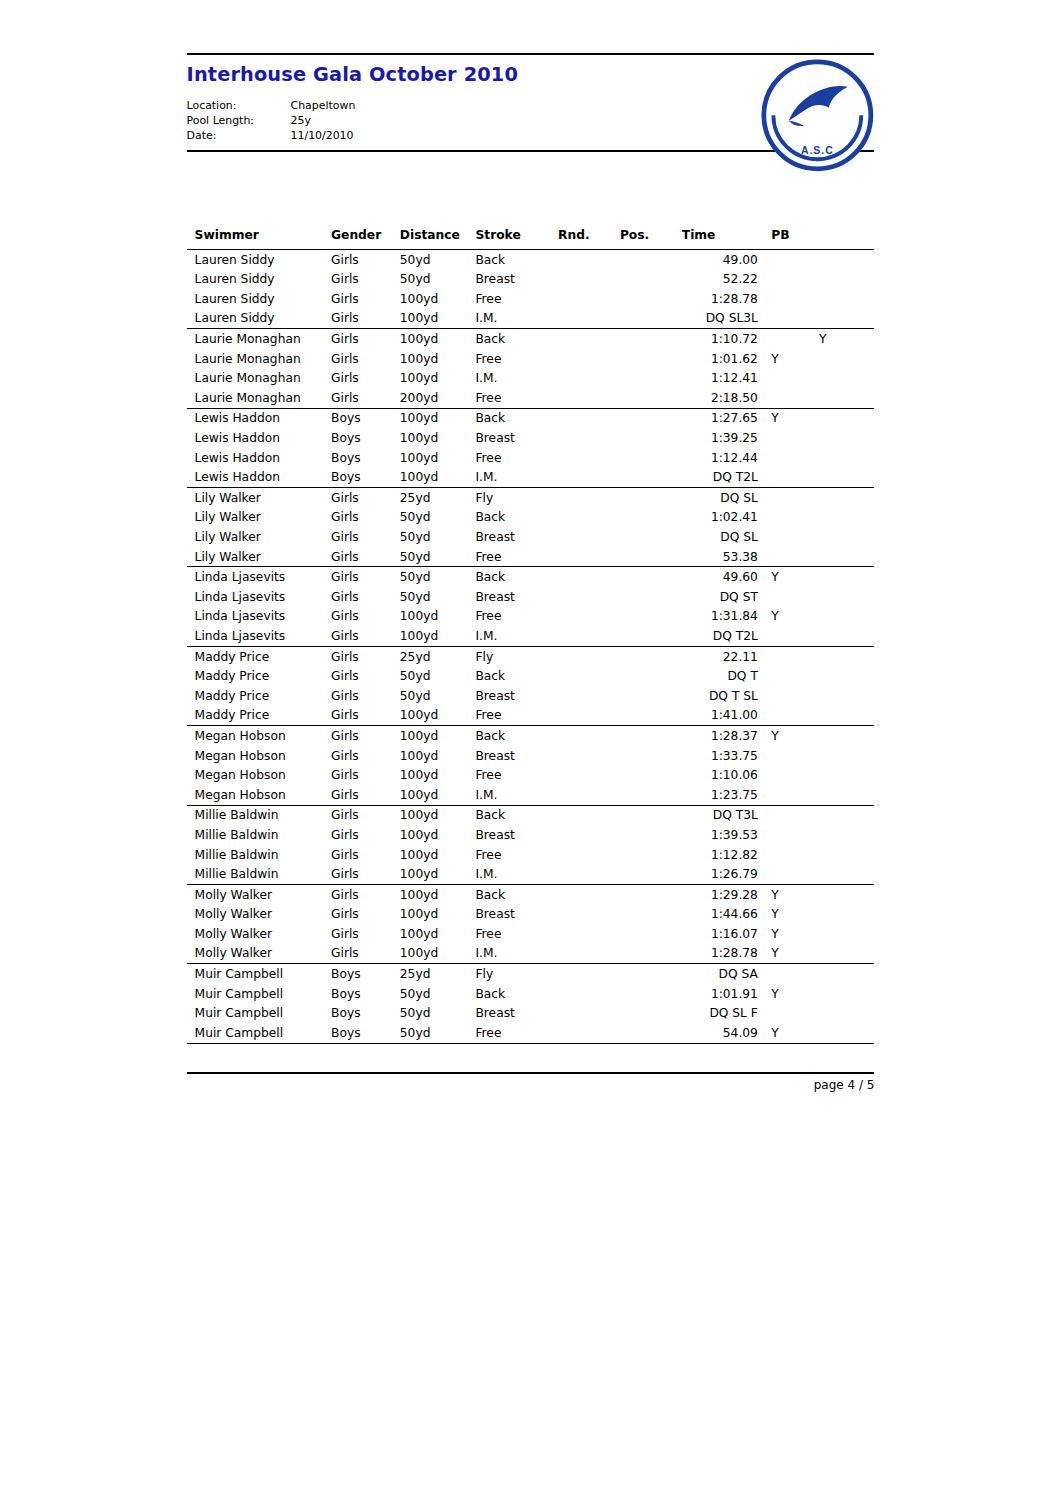Interhouse Gala October 2010
| Location: | Chapeltown |
| Pool Length: | 25y |
| Date: | 11/10/2010 |
A.S.C
| Swimmer | Gender | Distance | Stroke | Rnd. | Pos. | Time | PB |
| --- | --- | --- | --- | --- | --- | --- | --- |
| Lauren Siddy | Girls | 50yd | Back | | | 49.00 | |
| Lauren Siddy | Girls | 50yd | Breast | | | 52.22 | |
| Lauren Siddy | Girls | 100yd | Free | | | 1:28.78 | |
| Lauren Siddy | Girls | 100yd | I.M. | | | DQ SL3L | |
| Laurie Monaghan | Girls | 100yd | Back | | | 1:10.72 | Y |
| Laurie Monaghan | Girls | 100yd | Free | | | 1:01.62 | Y |
| Laurie Monaghan | Girls | 100yd | I.M. | | | 1:12.41 | |
| Laurie Monaghan | Girls | 200yd | Free | | | 2:18.50 | |
| Lewis Haddon | Boys | 100yd | Back | | | 1:27.65 | Y |
| Lewis Haddon | Boys | 100yd | Breast | | | 1:39.25 | |
| Lewis Haddon | Boys | 100yd | Free | | | 1:12.44 | |
| Lewis Haddon | Boys | 100yd | I.M. | | | DQ T2L | |
| Lily Walker | Girls | 25yd | Fly | | | DQ SL | |
| Lily Walker | Girls | 50yd | Back | | | 1:02.41 | |
| Lily Walker | Girls | 50yd | Breast | | | DQ SL | |
| Lily Walker | Girls | 50yd | Free | | | 53.38 | |
| Linda Ljasevits | Girls | 50yd | Back | | | 49.60 | Y |
| Linda Ljasevits | Girls | 50yd | Breast | | | DQ ST | |
| Linda Ljasevits | Girls | 100yd | Free | | | 1:31.84 | Y |
| Linda Ljasevits | Girls | 100yd | I.M. | | | DQ T2L | |
| Maddy Price | Girls | 25yd | Fly | | | 22.11 | |
| Maddy Price | Girls | 50yd | Back | | | DQ T | |
| Maddy Price | Girls | 50yd | Breast | | | DQ T SL | |
| Maddy Price | Girls | 100yd | Free | | | 1:41.00 | |
| Megan Hobson | Girls | 100yd | Back | | | 1:28.37 | Y |
| Megan Hobson | Girls | 100yd | Breast | | | 1:33.75 | |
| Megan Hobson | Girls | 100yd | Free | | | 1:10.06 | |
| Megan Hobson | Girls | 100yd | I.M. | | | 1:23.75 | |
| Millie Baldwin | Girls | 100yd | Back | | | DQ T3L | |
| Millie Baldwin | Girls | 100yd | Breast | | | 1:39.53 | |
| Millie Baldwin | Girls | 100yd | Free | | | 1:12.82 | |
| Millie Baldwin | Girls | 100yd | I.M. | | | 1:26.79 | |
| Molly Walker | Girls | 100yd | Back | | | 1:29.28 | Y |
| Molly Walker | Girls | 100yd | Breast | | | 1:44.66 | Y |
| Molly Walker | Girls | 100yd | Free | | | 1:16.07 | Y |
| Molly Walker | Girls | 100yd | I.M. | | | 1:28.78 | Y |
| Muir Campbell | Boys | 25yd | Fly | | | DQ SA | |
| Muir Campbell | Boys | 50yd | Back | | | 1:01.91 | Y |
| Muir Campbell | Boys | 50yd | Breast | | | DQ SL F | |
| Muir Campbell | Boys | 50yd | Free | | | 54.09 | Y |
page 4 / 5